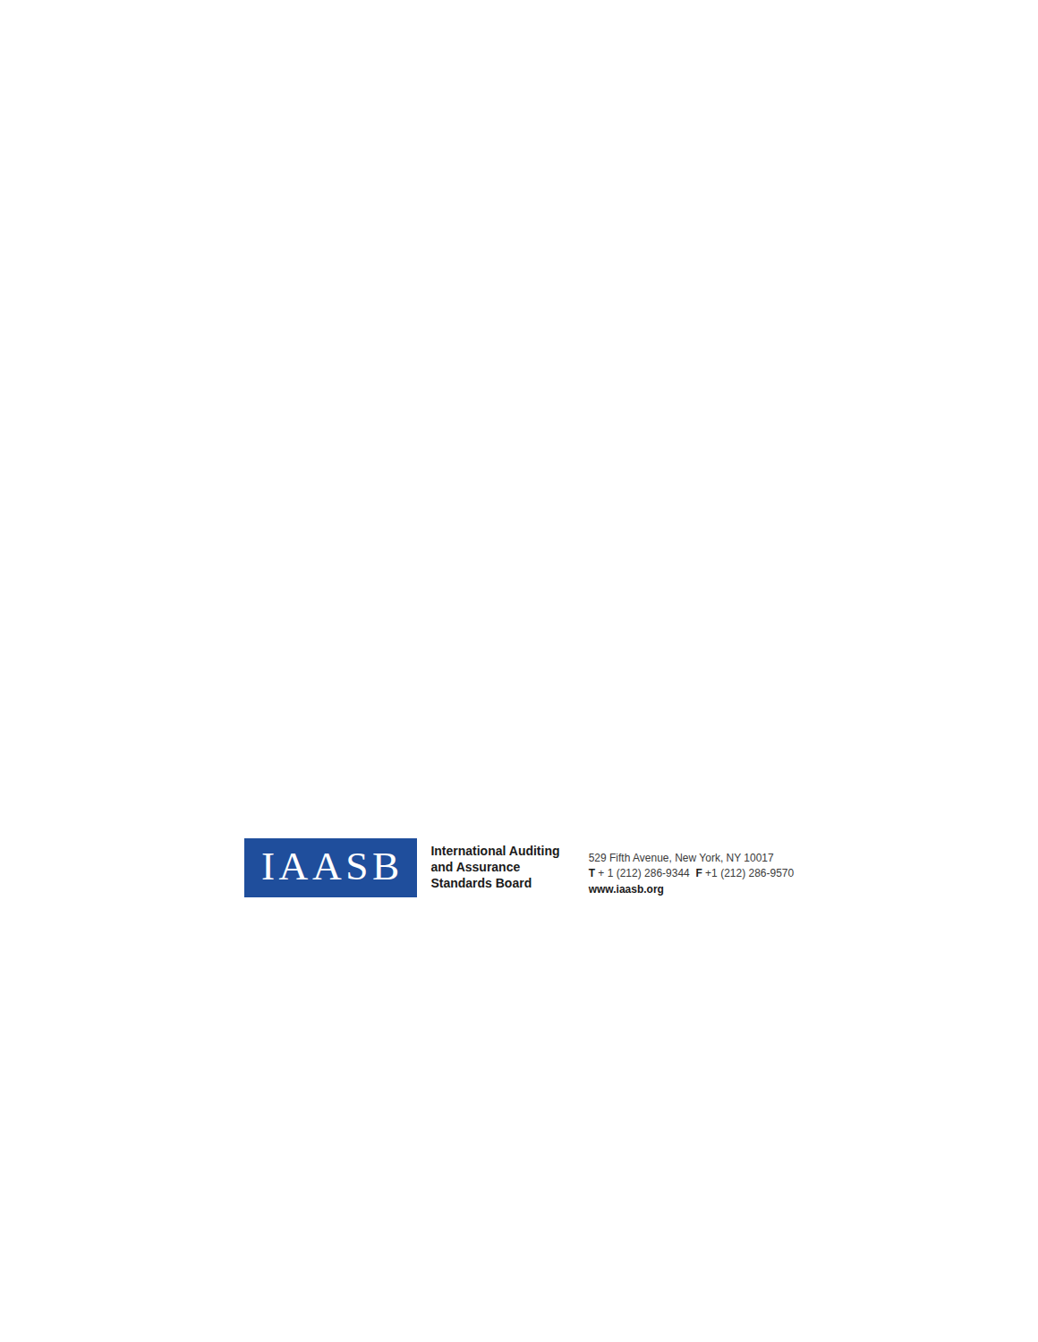IAASB
International Auditing
and Assurance
Standards Board
529 Fifth Avenue, New York, NY 10017
T + 1 (212) 286-9344 F +1 (212) 286-9570
www.iaasb.org